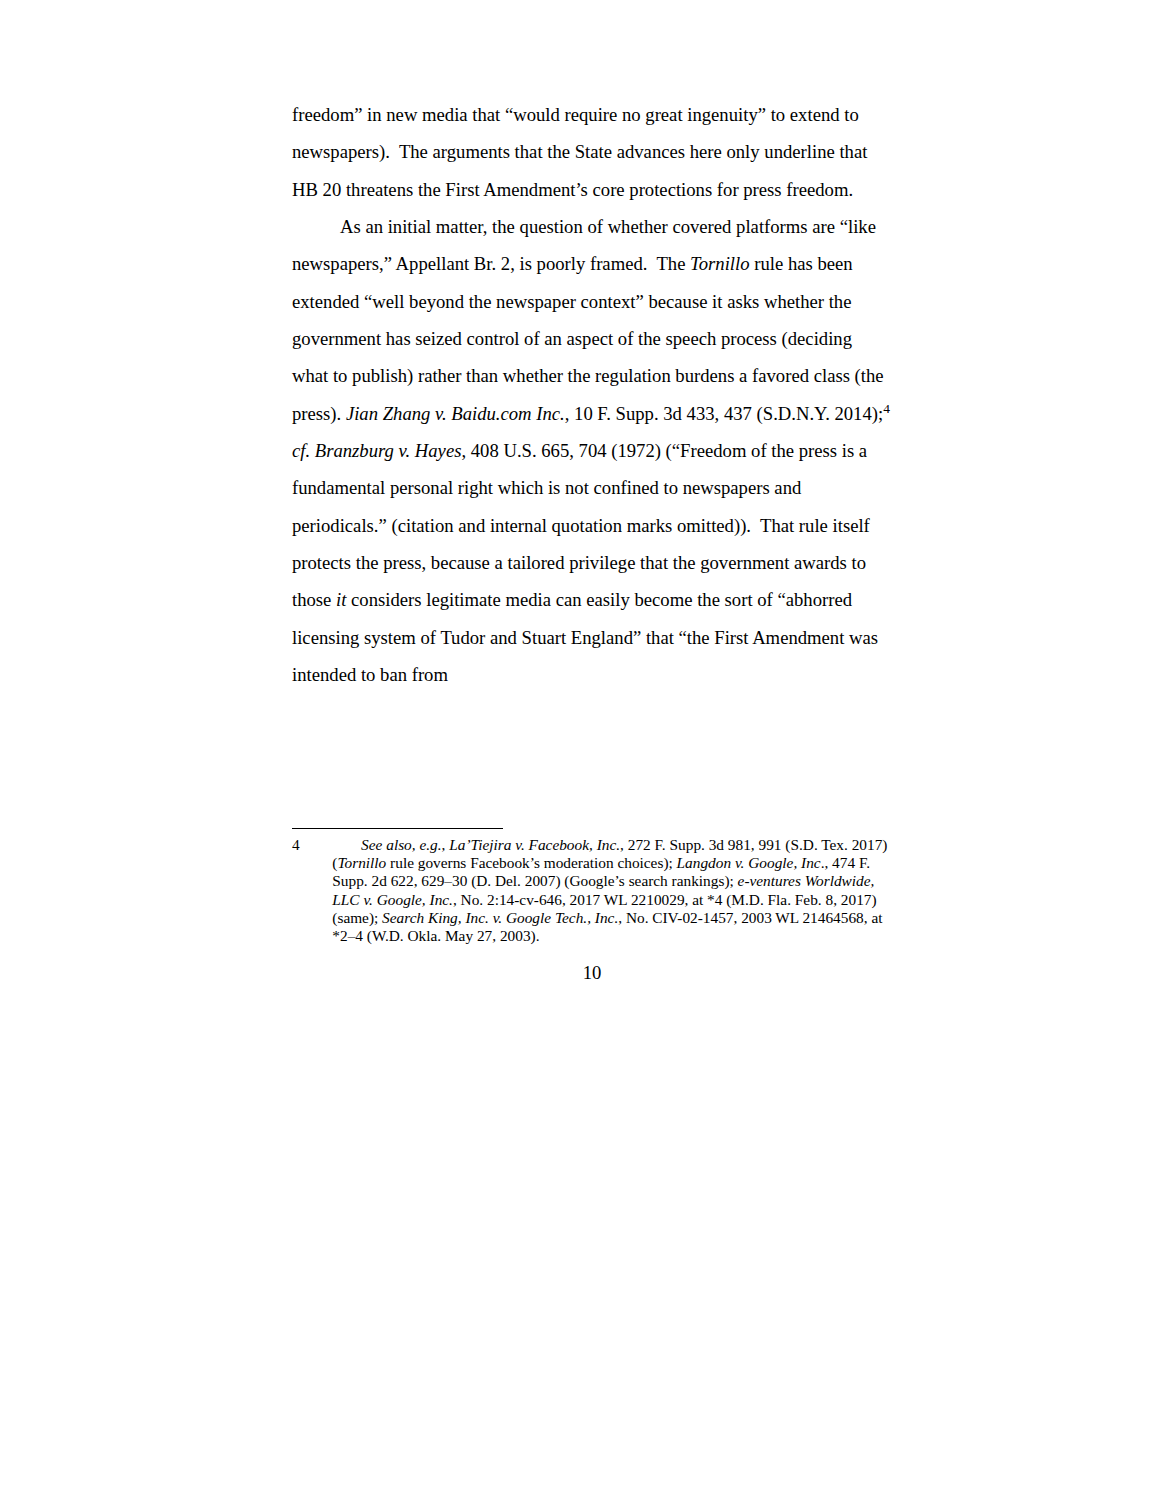freedom” in new media that “would require no great ingenuity” to extend to newspapers). The arguments that the State advances here only underline that HB 20 threatens the First Amendment’s core protections for press freedom.
As an initial matter, the question of whether covered platforms are “like newspapers,” Appellant Br. 2, is poorly framed. The Tornillo rule has been extended “well beyond the newspaper context” because it asks whether the government has seized control of an aspect of the speech process (deciding what to publish) rather than whether the regulation burdens a favored class (the press). Jian Zhang v. Baidu.com Inc., 10 F. Supp. 3d 433, 437 (S.D.N.Y. 2014);4 cf. Branzburg v. Hayes, 408 U.S. 665, 704 (1972) (“Freedom of the press is a fundamental personal right which is not confined to newspapers and periodicals.” (citation and internal quotation marks omitted)). That rule itself protects the press, because a tailored privilege that the government awards to those it considers legitimate media can easily become the sort of “abhorred licensing system of Tudor and Stuart England” that “the First Amendment was intended to ban from
4
See also, e.g., La’Tiejira v. Facebook, Inc., 272 F. Supp. 3d 981, 991 (S.D. Tex. 2017) (Tornillo rule governs Facebook’s moderation choices); Langdon v. Google, Inc., 474 F. Supp. 2d 622, 629–30 (D. Del. 2007) (Google’s search rankings); e-ventures Worldwide, LLC v. Google, Inc., No. 2:14-cv-646, 2017 WL 2210029, at *4 (M.D. Fla. Feb. 8, 2017) (same); Search King, Inc. v. Google Tech., Inc., No. CIV-02-1457, 2003 WL 21464568, at *2–4 (W.D. Okla. May 27, 2003).
10